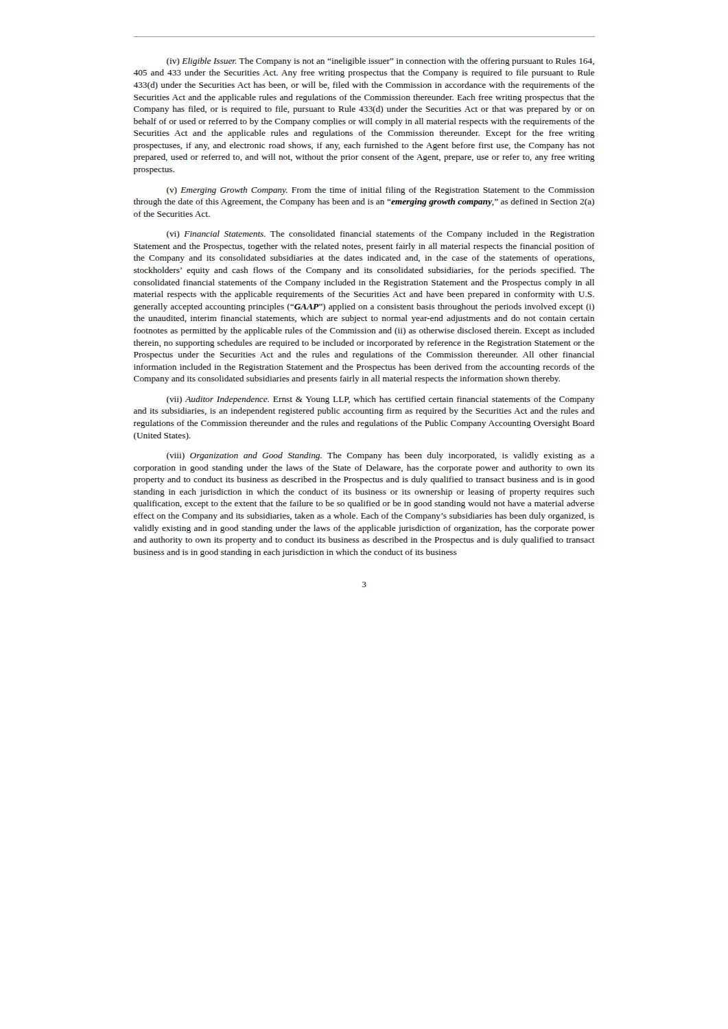(iv) Eligible Issuer. The Company is not an “ineligible issuer” in connection with the offering pursuant to Rules 164, 405 and 433 under the Securities Act. Any free writing prospectus that the Company is required to file pursuant to Rule 433(d) under the Securities Act has been, or will be, filed with the Commission in accordance with the requirements of the Securities Act and the applicable rules and regulations of the Commission thereunder. Each free writing prospectus that the Company has filed, or is required to file, pursuant to Rule 433(d) under the Securities Act or that was prepared by or on behalf of or used or referred to by the Company complies or will comply in all material respects with the requirements of the Securities Act and the applicable rules and regulations of the Commission thereunder. Except for the free writing prospectuses, if any, and electronic road shows, if any, each furnished to the Agent before first use, the Company has not prepared, used or referred to, and will not, without the prior consent of the Agent, prepare, use or refer to, any free writing prospectus.
(v) Emerging Growth Company. From the time of initial filing of the Registration Statement to the Commission through the date of this Agreement, the Company has been and is an “emerging growth company,” as defined in Section 2(a) of the Securities Act.
(vi) Financial Statements. The consolidated financial statements of the Company included in the Registration Statement and the Prospectus, together with the related notes, present fairly in all material respects the financial position of the Company and its consolidated subsidiaries at the dates indicated and, in the case of the statements of operations, stockholders’ equity and cash flows of the Company and its consolidated subsidiaries, for the periods specified. The consolidated financial statements of the Company included in the Registration Statement and the Prospectus comply in all material respects with the applicable requirements of the Securities Act and have been prepared in conformity with U.S. generally accepted accounting principles (“GAAP”) applied on a consistent basis throughout the periods involved except (i) the unaudited, interim financial statements, which are subject to normal year-end adjustments and do not contain certain footnotes as permitted by the applicable rules of the Commission and (ii) as otherwise disclosed therein. Except as included therein, no supporting schedules are required to be included or incorporated by reference in the Registration Statement or the Prospectus under the Securities Act and the rules and regulations of the Commission thereunder. All other financial information included in the Registration Statement and the Prospectus has been derived from the accounting records of the Company and its consolidated subsidiaries and presents fairly in all material respects the information shown thereby.
(vii) Auditor Independence. Ernst & Young LLP, which has certified certain financial statements of the Company and its subsidiaries, is an independent registered public accounting firm as required by the Securities Act and the rules and regulations of the Commission thereunder and the rules and regulations of the Public Company Accounting Oversight Board (United States).
(viii) Organization and Good Standing. The Company has been duly incorporated, is validly existing as a corporation in good standing under the laws of the State of Delaware, has the corporate power and authority to own its property and to conduct its business as described in the Prospectus and is duly qualified to transact business and is in good standing in each jurisdiction in which the conduct of its business or its ownership or leasing of property requires such qualification, except to the extent that the failure to be so qualified or be in good standing would not have a material adverse effect on the Company and its subsidiaries, taken as a whole. Each of the Company’s subsidiaries has been duly organized, is validly existing and in good standing under the laws of the applicable jurisdiction of organization, has the corporate power and authority to own its property and to conduct its business as described in the Prospectus and is duly qualified to transact business and is in good standing in each jurisdiction in which the conduct of its business
3